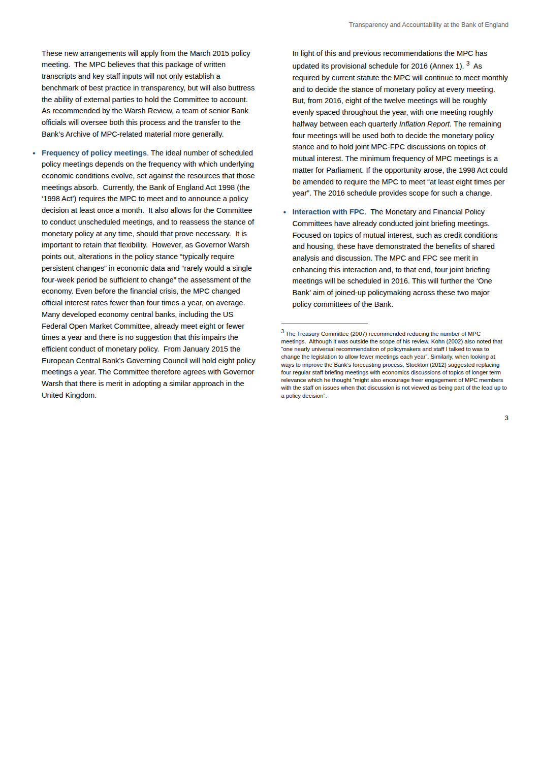Transparency and Accountability at the Bank of England
These new arrangements will apply from the March 2015 policy meeting. The MPC believes that this package of written transcripts and key staff inputs will not only establish a benchmark of best practice in transparency, but will also buttress the ability of external parties to hold the Committee to account. As recommended by the Warsh Review, a team of senior Bank officials will oversee both this process and the transfer to the Bank’s Archive of MPC-related material more generally.
Frequency of policy meetings. The ideal number of scheduled policy meetings depends on the frequency with which underlying economic conditions evolve, set against the resources that those meetings absorb. Currently, the Bank of England Act 1998 (the ‘1998 Act’) requires the MPC to meet and to announce a policy decision at least once a month. It also allows for the Committee to conduct unscheduled meetings, and to reassess the stance of monetary policy at any time, should that prove necessary. It is important to retain that flexibility. However, as Governor Warsh points out, alterations in the policy stance “typically require persistent changes” in economic data and “rarely would a single four-week period be sufficient to change” the assessment of the economy. Even before the financial crisis, the MPC changed official interest rates fewer than four times a year, on average. Many developed economy central banks, including the US Federal Open Market Committee, already meet eight or fewer times a year and there is no suggestion that this impairs the efficient conduct of monetary policy. From January 2015 the European Central Bank’s Governing Council will hold eight policy meetings a year. The Committee therefore agrees with Governor Warsh that there is merit in adopting a similar approach in the United Kingdom.
In light of this and previous recommendations the MPC has updated its provisional schedule for 2016 (Annex 1). 3 As required by current statute the MPC will continue to meet monthly and to decide the stance of monetary policy at every meeting. But, from 2016, eight of the twelve meetings will be roughly evenly spaced throughout the year, with one meeting roughly halfway between each quarterly Inflation Report. The remaining four meetings will be used both to decide the monetary policy stance and to hold joint MPC-FPC discussions on topics of mutual interest. The minimum frequency of MPC meetings is a matter for Parliament. If the opportunity arose, the 1998 Act could be amended to require the MPC to meet “at least eight times per year”. The 2016 schedule provides scope for such a change.
Interaction with FPC. The Monetary and Financial Policy Committees have already conducted joint briefing meetings. Focused on topics of mutual interest, such as credit conditions and housing, these have demonstrated the benefits of shared analysis and discussion. The MPC and FPC see merit in enhancing this interaction and, to that end, four joint briefing meetings will be scheduled in 2016. This will further the ‘One Bank’ aim of joined-up policymaking across these two major policy committees of the Bank.
3 The Treasury Committee (2007) recommended reducing the number of MPC meetings. Although it was outside the scope of his review, Kohn (2002) also noted that “one nearly universal recommendation of policymakers and staff I talked to was to change the legislation to allow fewer meetings each year”. Similarly, when looking at ways to improve the Bank’s forecasting process, Stockton (2012) suggested replacing four regular staff briefing meetings with economics discussions of topics of longer term relevance which he thought “might also encourage freer engagement of MPC members with the staff on issues when that discussion is not viewed as being part of the lead up to a policy decision”.
3